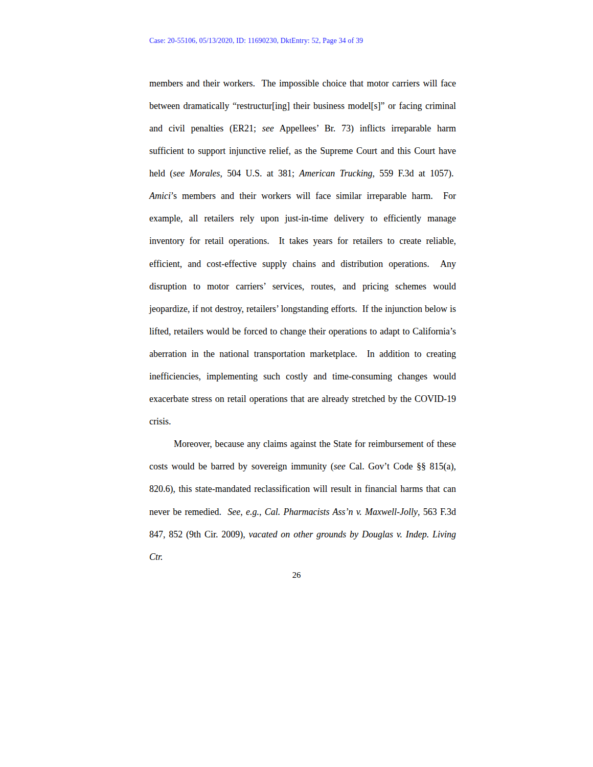Case: 20-55106, 05/13/2020, ID: 11690230, DktEntry: 52, Page 34 of 39
members and their workers. The impossible choice that motor carriers will face between dramatically “restructur[ing] their business model[s]” or facing criminal and civil penalties (ER21; see Appellees’ Br. 73) inflicts irreparable harm sufficient to support injunctive relief, as the Supreme Court and this Court have held (see Morales, 504 U.S. at 381; American Trucking, 559 F.3d at 1057). Amici’s members and their workers will face similar irreparable harm. For example, all retailers rely upon just-in-time delivery to efficiently manage inventory for retail operations. It takes years for retailers to create reliable, efficient, and cost-effective supply chains and distribution operations. Any disruption to motor carriers’ services, routes, and pricing schemes would jeopardize, if not destroy, retailers’ longstanding efforts. If the injunction below is lifted, retailers would be forced to change their operations to adapt to California’s aberration in the national transportation marketplace. In addition to creating inefficiencies, implementing such costly and time-consuming changes would exacerbate stress on retail operations that are already stretched by the COVID-19 crisis.
Moreover, because any claims against the State for reimbursement of these costs would be barred by sovereign immunity (see Cal. Gov’t Code §§ 815(a), 820.6), this state-mandated reclassification will result in financial harms that can never be remedied. See, e.g., Cal. Pharmacists Ass’n v. Maxwell-Jolly, 563 F.3d 847, 852 (9th Cir. 2009), vacated on other grounds by Douglas v. Indep. Living Ctr.
26